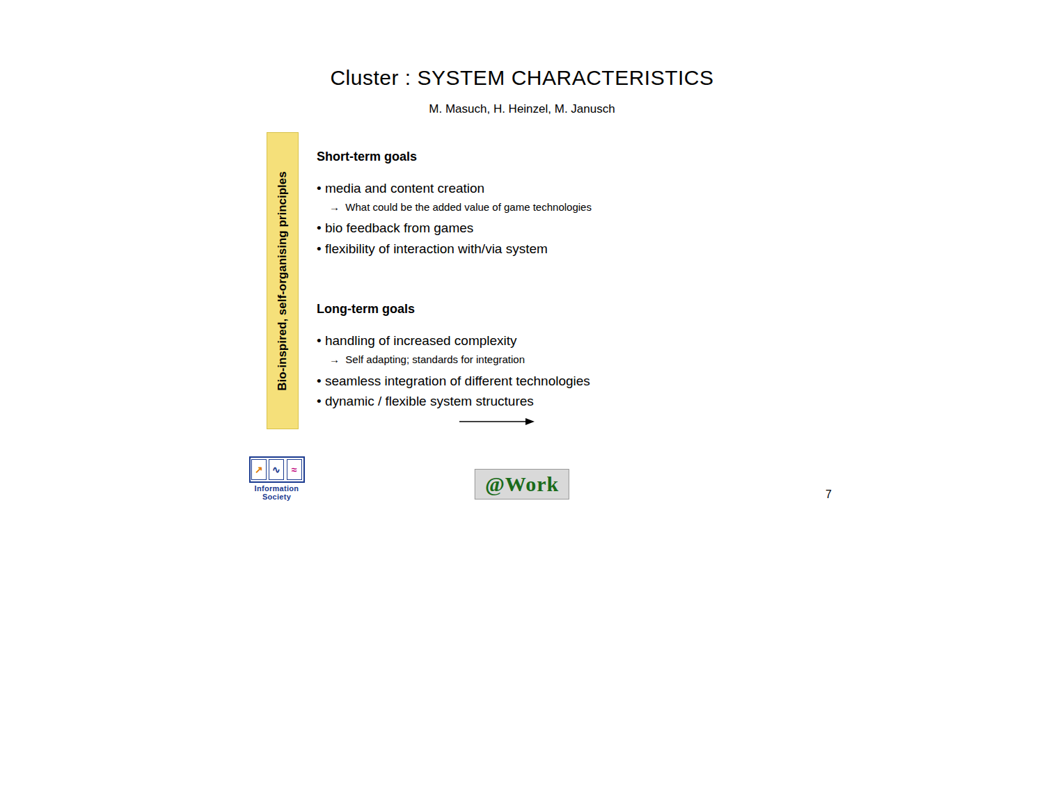Cluster : SYSTEM CHARACTERISTICS
M. Masuch, H. Heinzel, M. Janusch
Bio-inspired, self-organising principles
Short-term goals
media and content creation
What could be the added value of game technologies
bio feedback from games
flexibility of interaction with/via system
Long-term goals
handling of increased complexity
Self adapting; standards for integration
seamless integration of different technologies
dynamic / flexible system structures
↗
∿
≈
Information Society
@Work
7